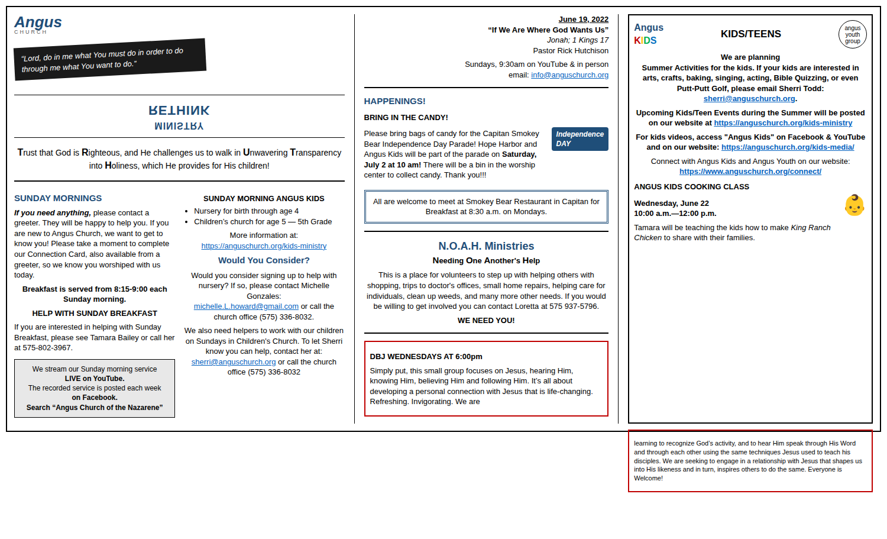AngusCHURCH
“Lord, do in me what You must do in order to do through me what You want to do.”
RETHINK
MINISTRY
Trust that God is Righteous, and He challenges us to walk in Unwavering Transparency into Holiness, which He provides for His children!
SUNDAY MORNINGS
If you need anything, please contact a greeter. They will be happy to help you. If you are new to Angus Church, we want to get to know you! Please take a moment to complete our Connection Card, also available from a greeter, so we know you worshiped with us today.
Breakfast is served from 8:15-9:00 each Sunday morning.
HELP WITH SUNDAY BREAKFAST
If you are interested in helping with Sunday Breakfast, please see Tamara Bailey or call her at 575-802-3967.
We stream our Sunday morning service
LIVE on YouTube.
The recorded service is posted each week
on Facebook.
Search “Angus Church of the Nazarene”
SUNDAY MORNING ANGUS KIDS
Nursery for birth through age 4
Children’s church for age 5 — 5th Grade
More information at:
https://anguschurch.org/kids-ministry
Would You Consider?
Would you consider signing up to help with nursery? If so, please contact Michelle Gonzales:
michelle.L.howard@gmail.com or call the church office (575) 336-8032.
We also need helpers to work with our children on Sundays in Children's Church. To let Sherri know you can help, contact her at:
sherri@anguschurch.org or call the church office (575) 336-8032
June 19, 2022
“If We Are Where God Wants Us”
Jonah; 1 Kings 17
Pastor Rick Hutchison
Sundays, 9:30am on YouTube & in person
email: info@anguschurch.org
HAPPENINGS!
BRING IN THE CANDY!
Please bring bags of candy for the Capitan Smokey Bear Independence Day Parade! Hope Harbor and Angus Kids will be part of the parade on Saturday, July 2 at 10 am! There will be a bin in the worship center to collect candy. Thank you!!!
Independence DAY
All are welcome to meet at Smokey Bear Restaurant in Capitan for Breakfast at 8:30 a.m. on Mondays.
N.O.A.H. Ministries
Needing One Another's Help
This is a place for volunteers to step up with helping others with shopping, trips to doctor's offices, small home repairs, helping care for individuals, clean up weeds, and many more other needs. If you would be willing to get involved you can contact Loretta at 575 937-5796.
WE NEED YOU!
DBJ WEDNESDAYS AT 6:00pm
Simply put, this small group focuses on Jesus, hearing Him, knowing Him, believing Him and following Him. It’s all about developing a personal connection with Jesus that is life-changing. Refreshing. Invigorating. We are
Angus
KIDS
KIDS/TEENS
angus
youth
group
We are planning
Summer Activities for the kids. If your kids are interested in arts, crafts, baking, singing, acting, Bible Quizzing, or even Putt-Putt Golf, please email Sherri Todd:
sherri@anguschurch.org.
Upcoming Kids/Teen Events during the Summer will be posted on our website at https://anguschurch.org/kids-ministry
For kids videos, access "Angus Kids" on Facebook & YouTube and on our website: https://anguschurch.org/kids-media/
Connect with Angus Kids and Angus Youth on our website:
https://www.anguschurch.org/connect/
ANGUS KIDS COOKING CLASS
Wednesday, June 22
10:00 a.m.—12:00 p.m.
Tamara will be teaching the kids how to make King Ranch Chicken to share with their families.
👶
learning to recognize God’s activity, and to hear Him speak through His Word and through each other using the same techniques Jesus used to teach his disciples. We are seeking to engage in a relationship with Jesus that shapes us into His likeness and in turn, inspires others to do the same. Everyone is Welcome!